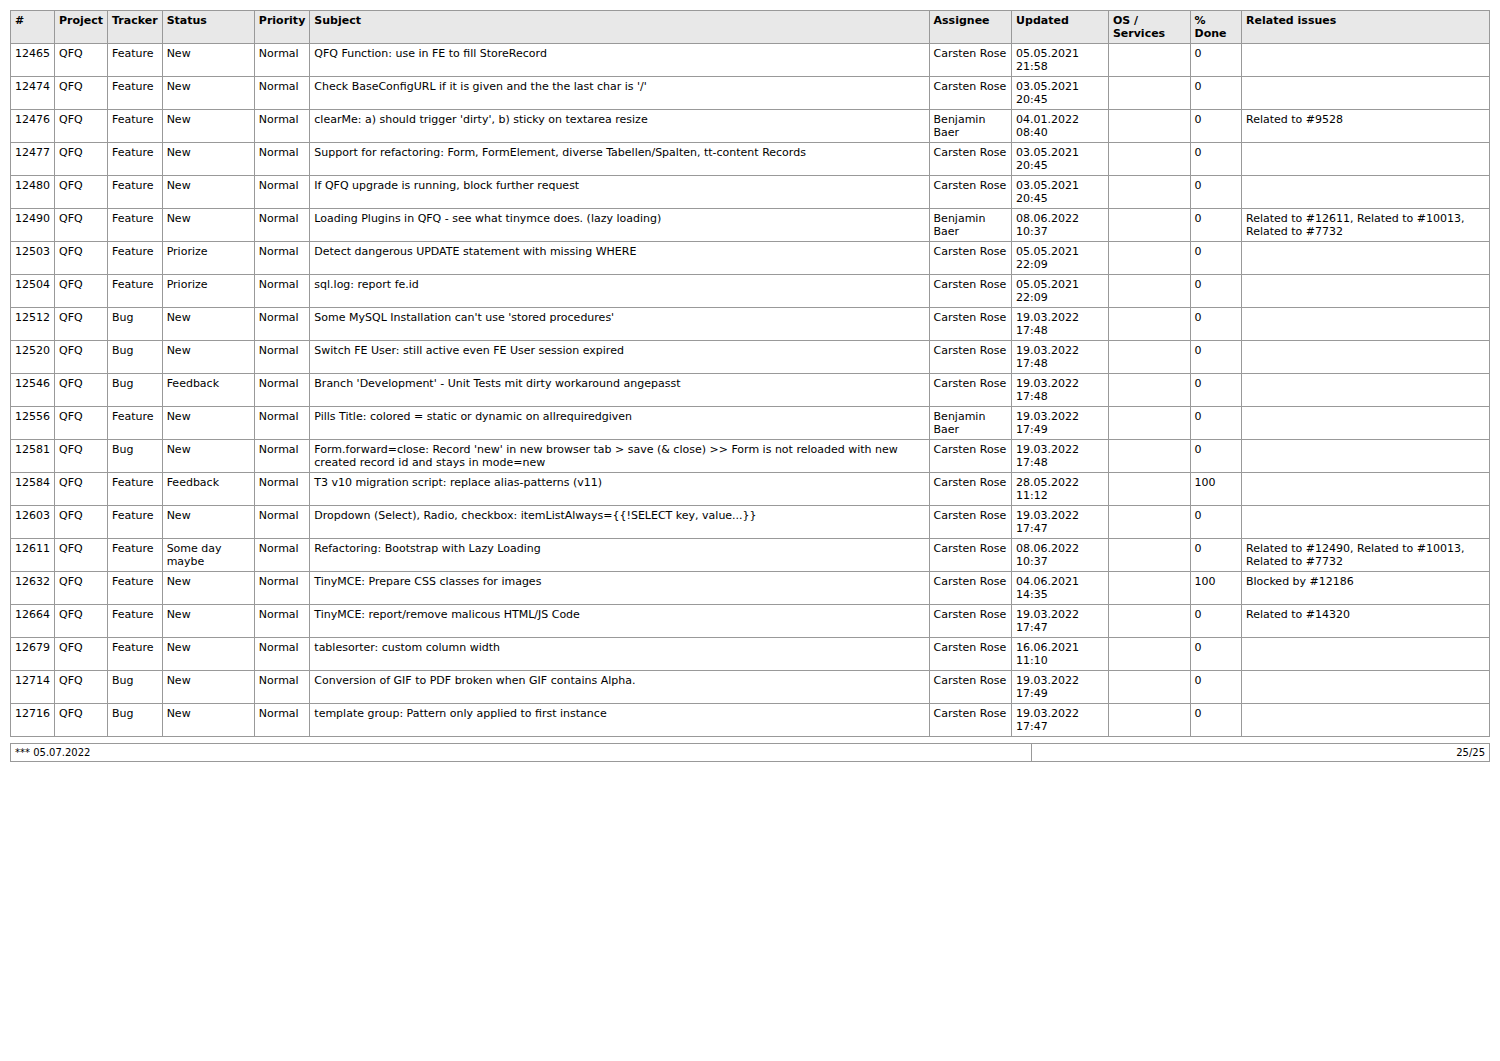| # | Project | Tracker | Status | Priority | Subject | Assignee | Updated | OS / Services | % Done | Related issues |
| --- | --- | --- | --- | --- | --- | --- | --- | --- | --- | --- |
| 12465 | QFQ | Feature | New | Normal | QFQ Function: use in FE to fill StoreRecord | Carsten Rose | 05.05.2021 21:58 | | 0 | |
| 12474 | QFQ | Feature | New | Normal | Check BaseConfigURL if it is given and the the last char is '/' | Carsten Rose | 03.05.2021 20:45 | | 0 | |
| 12476 | QFQ | Feature | New | Normal | clearMe: a) should trigger 'dirty', b) sticky on textarea resize | Benjamin Baer | 04.01.2022 08:40 | | 0 | Related to #9528 |
| 12477 | QFQ | Feature | New | Normal | Support for refactoring: Form, FormElement, diverse Tabellen/Spalten, tt-content Records | Carsten Rose | 03.05.2021 20:45 | | 0 | |
| 12480 | QFQ | Feature | New | Normal | If QFQ upgrade is running, block further request | Carsten Rose | 03.05.2021 20:45 | | 0 | |
| 12490 | QFQ | Feature | New | Normal | Loading Plugins in QFQ - see what tinymce does. (lazy loading) | Benjamin Baer | 08.06.2022 10:37 | | 0 | Related to #12611, Related to #10013, Related to #7732 |
| 12503 | QFQ | Feature | Priorize | Normal | Detect dangerous UPDATE statement with missing WHERE | Carsten Rose | 05.05.2021 22:09 | | 0 | |
| 12504 | QFQ | Feature | Priorize | Normal | sql.log: report fe.id | Carsten Rose | 05.05.2021 22:09 | | 0 | |
| 12512 | QFQ | Bug | New | Normal | Some MySQL Installation can't use 'stored procedures' | Carsten Rose | 19.03.2022 17:48 | | 0 | |
| 12520 | QFQ | Bug | New | Normal | Switch FE User: still active even FE User session expired | Carsten Rose | 19.03.2022 17:48 | | 0 | |
| 12546 | QFQ | Bug | Feedback | Normal | Branch 'Development' - Unit Tests mit dirty workaround angepasst | Carsten Rose | 19.03.2022 17:48 | | 0 | |
| 12556 | QFQ | Feature | New | Normal | Pills Title: colored = static or dynamic on allrequiredgiven | Benjamin Baer | 19.03.2022 17:49 | | 0 | |
| 12581 | QFQ | Bug | New | Normal | Form.forward=close: Record 'new' in new browser tab > save (& close) >> Form is not reloaded with new created record id and stays in mode=new | Carsten Rose | 19.03.2022 17:48 | | 0 | |
| 12584 | QFQ | Feature | Feedback | Normal | T3 v10 migration script: replace alias-patterns (v11) | Carsten Rose | 28.05.2022 11:12 | | 100 | |
| 12603 | QFQ | Feature | New | Normal | Dropdown (Select), Radio, checkbox: itemListAlways={{!SELECT key, value...}} | Carsten Rose | 19.03.2022 17:47 | | 0 | |
| 12611 | QFQ | Feature | Some day maybe | Normal | Refactoring: Bootstrap with Lazy Loading | Carsten Rose | 08.06.2022 10:37 | | 0 | Related to #12490, Related to #10013, Related to #7732 |
| 12632 | QFQ | Feature | New | Normal | TinyMCE: Prepare CSS classes for images | Carsten Rose | 04.06.2021 14:35 | | 100 | Blocked by #12186 |
| 12664 | QFQ | Feature | New | Normal | TinyMCE: report/remove malicous HTML/JS Code | Carsten Rose | 19.03.2022 17:47 | | 0 | Related to #14320 |
| 12679 | QFQ | Feature | New | Normal | tablesorter: custom column width | Carsten Rose | 16.06.2021 11:10 | | 0 | |
| 12714 | QFQ | Bug | New | Normal | Conversion of GIF to PDF broken when GIF contains Alpha. | Carsten Rose | 19.03.2022 17:49 | | 0 | |
| 12716 | QFQ | Bug | New | Normal | template group: Pattern only applied to first instance | Carsten Rose | 19.03.2022 17:47 | | 0 | |
| *** 05.07.2022 | 25/25 |